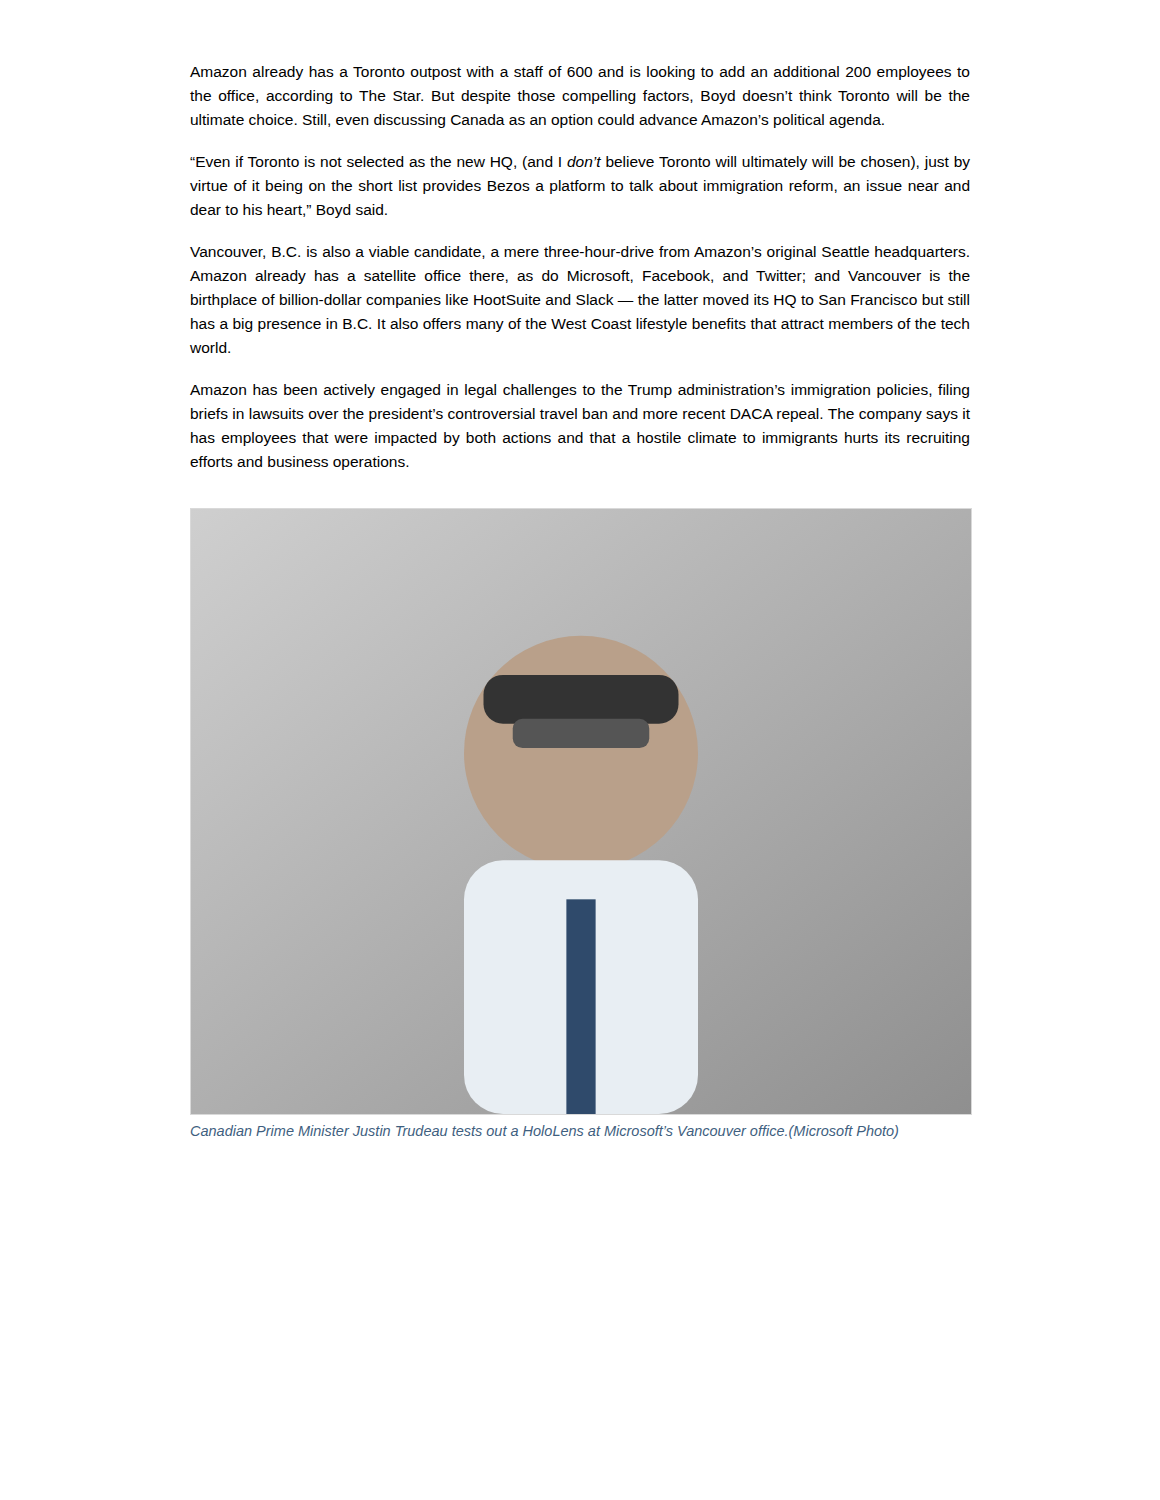Amazon already has a Toronto outpost with a staff of 600 and is looking to add an additional 200 employees to the office, according to The Star. But despite those compelling factors, Boyd doesn’t think Toronto will be the ultimate choice. Still, even discussing Canada as an option could advance Amazon’s political agenda.
“Even if Toronto is not selected as the new HQ, (and I don’t believe Toronto will ultimately will be chosen), just by virtue of it being on the short list provides Bezos a platform to talk about immigration reform, an issue near and dear to his heart,” Boyd said.
Vancouver, B.C. is also a viable candidate, a mere three-hour-drive from Amazon’s original Seattle headquarters. Amazon already has a satellite office there, as do Microsoft, Facebook, and Twitter; and Vancouver is the birthplace of billion-dollar companies like HootSuite and Slack — the latter moved its HQ to San Francisco but still has a big presence in B.C. It also offers many of the West Coast lifestyle benefits that attract members of the tech world.
Amazon has been actively engaged in legal challenges to the Trump administration’s immigration policies, filing briefs in lawsuits over the president’s controversial travel ban and more recent DACA repeal. The company says it has employees that were impacted by both actions and that a hostile climate to immigrants hurts its recruiting efforts and business operations.
Canadian Prime Minister Justin Trudeau tests out a HoloLens at Microsoft’s Vancouver office.(Microsoft Photo)